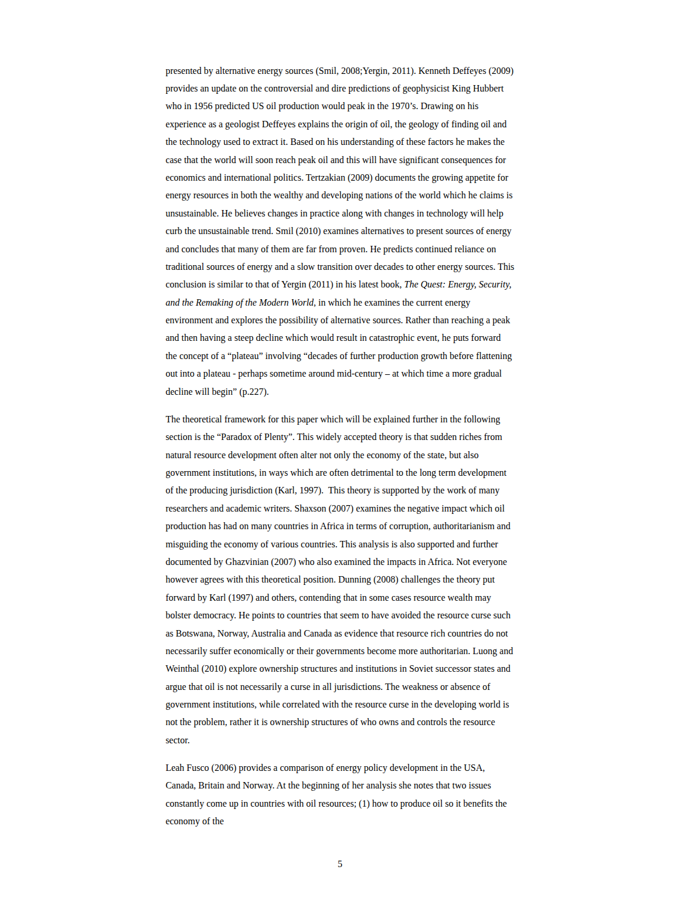presented by alternative energy sources (Smil, 2008;Yergin, 2011). Kenneth Deffeyes (2009) provides an update on the controversial and dire predictions of geophysicist King Hubbert who in 1956 predicted US oil production would peak in the 1970’s. Drawing on his experience as a geologist Deffeyes explains the origin of oil, the geology of finding oil and the technology used to extract it. Based on his understanding of these factors he makes the case that the world will soon reach peak oil and this will have significant consequences for economics and international politics. Tertzakian (2009) documents the growing appetite for energy resources in both the wealthy and developing nations of the world which he claims is unsustainable. He believes changes in practice along with changes in technology will help curb the unsustainable trend. Smil (2010) examines alternatives to present sources of energy and concludes that many of them are far from proven. He predicts continued reliance on traditional sources of energy and a slow transition over decades to other energy sources. This conclusion is similar to that of Yergin (2011) in his latest book, The Quest: Energy, Security, and the Remaking of the Modern World, in which he examines the current energy environment and explores the possibility of alternative sources. Rather than reaching a peak and then having a steep decline which would result in catastrophic event, he puts forward the concept of a “plateau” involving “decades of further production growth before flattening out into a plateau - perhaps sometime around mid-century – at which time a more gradual decline will begin” (p.227).
The theoretical framework for this paper which will be explained further in the following section is the “Paradox of Plenty”. This widely accepted theory is that sudden riches from natural resource development often alter not only the economy of the state, but also government institutions, in ways which are often detrimental to the long term development of the producing jurisdiction (Karl, 1997). This theory is supported by the work of many researchers and academic writers. Shaxson (2007) examines the negative impact which oil production has had on many countries in Africa in terms of corruption, authoritarianism and misguiding the economy of various countries. This analysis is also supported and further documented by Ghazvinian (2007) who also examined the impacts in Africa. Not everyone however agrees with this theoretical position. Dunning (2008) challenges the theory put forward by Karl (1997) and others, contending that in some cases resource wealth may bolster democracy. He points to countries that seem to have avoided the resource curse such as Botswana, Norway, Australia and Canada as evidence that resource rich countries do not necessarily suffer economically or their governments become more authoritarian. Luong and Weinthal (2010) explore ownership structures and institutions in Soviet successor states and argue that oil is not necessarily a curse in all jurisdictions. The weakness or absence of government institutions, while correlated with the resource curse in the developing world is not the problem, rather it is ownership structures of who owns and controls the resource sector.
Leah Fusco (2006) provides a comparison of energy policy development in the USA, Canada, Britain and Norway. At the beginning of her analysis she notes that two issues constantly come up in countries with oil resources; (1) how to produce oil so it benefits the economy of the
5